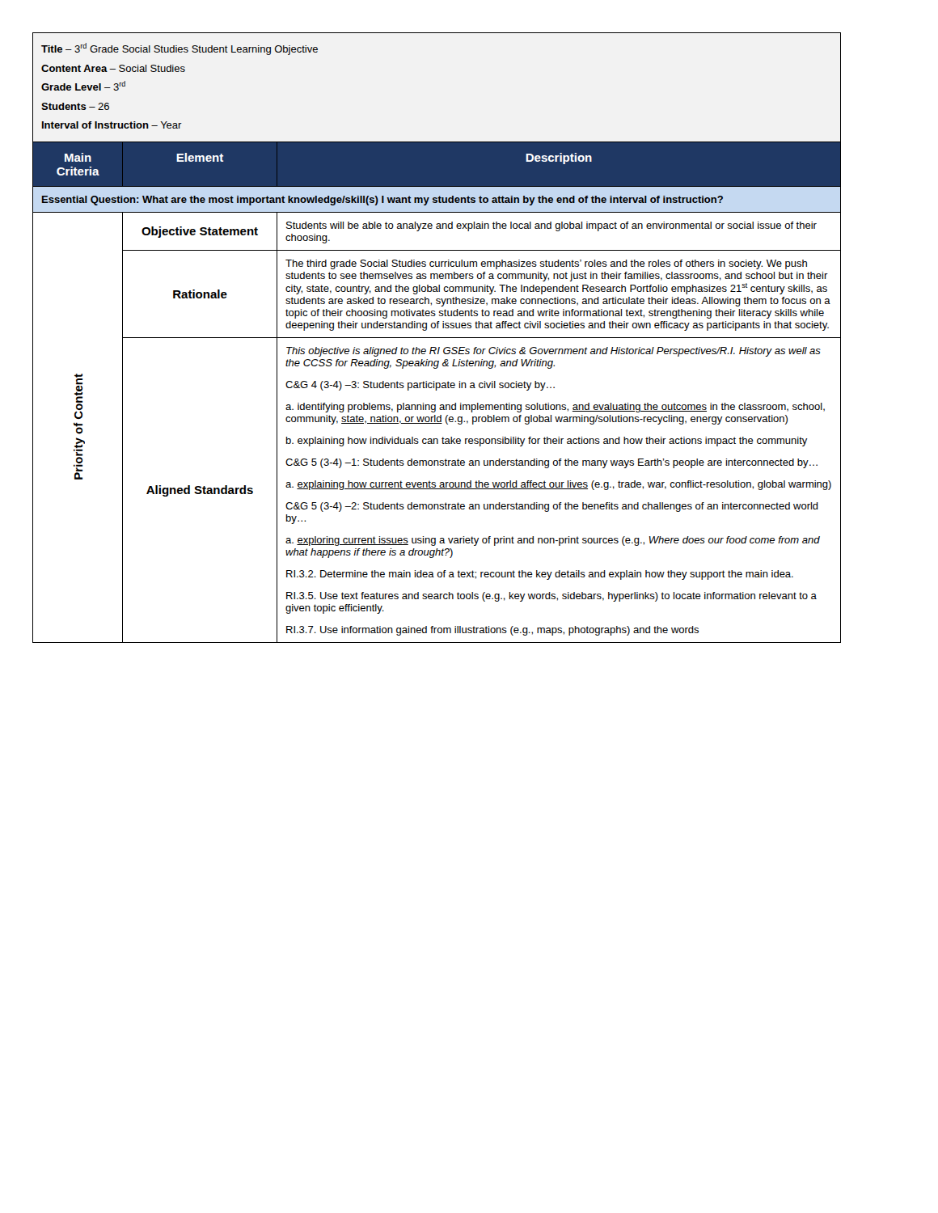| Title – 3 rd Grade Social Studies Student Learning Objective Content Area – Social Studies Grade Level – 3 rd Students – 26 Interval of Instruction – Year |
| Main Criteria | Element | Description |
| Essential Question: What are the most important knowledge/skill(s) I want my students to attain by the end of the interval of instruction? |
| Priority of Content | Objective Statement | Students will be able to analyze and explain the local and global impact of an environmental or social issue of their choosing. |
| Rationale | The third grade Social Studies curriculum emphasizes students’ roles and the roles of others in society. We push students to see themselves as members of a community, not just in their families, classrooms, and school but in their city, state, country, and the global community. The Independent Research Portfolio emphasizes 21 st century skills, as students are asked to research, synthesize, make connections, and articulate their ideas. Allowing them to focus on a topic of their choosing motivates students to read and write informational text, strengthening their literacy skills while deepening their understanding of issues that affect civil societies and their own efficacy as participants in that society. |
| Aligned Standards | This objective is aligned to the RI GSEs for Civics & Government and Historical Perspectives/R.I. History as well as the CCSS for Reading, Speaking & Listening, and Writing. C&G 4 (3-4) –3: Students participate in a civil society by… a. identifying problems, planning and implementing solutions, and evaluating the outcomes in the classroom, school, community, state, nation, or world (e.g., problem of global warming/solutions-recycling, energy conservation) b. explaining how individuals can take responsibility for their actions and how their actions impact the community C&G 5 (3-4) –1: Students demonstrate an understanding of the many ways Earth’s people are interconnected by… a. explaining how current events around the world affect our lives (e.g., trade, war, conflict-resolution, global warming) C&G 5 (3-4) –2: Students demonstrate an understanding of the benefits and challenges of an interconnected world by… a. exploring current issues using a variety of print and non-print sources (e.g., Where does our food come from and what happens if there is a drought? ) RI.3.2. Determine the main idea of a text; recount the key details and explain how they support the main idea. RI.3.5. Use text features and search tools (e.g., key words, sidebars, hyperlinks) to locate information relevant to a given topic efficiently. RI.3.7. Use information gained from illustrations (e.g., maps, photographs) and the words |